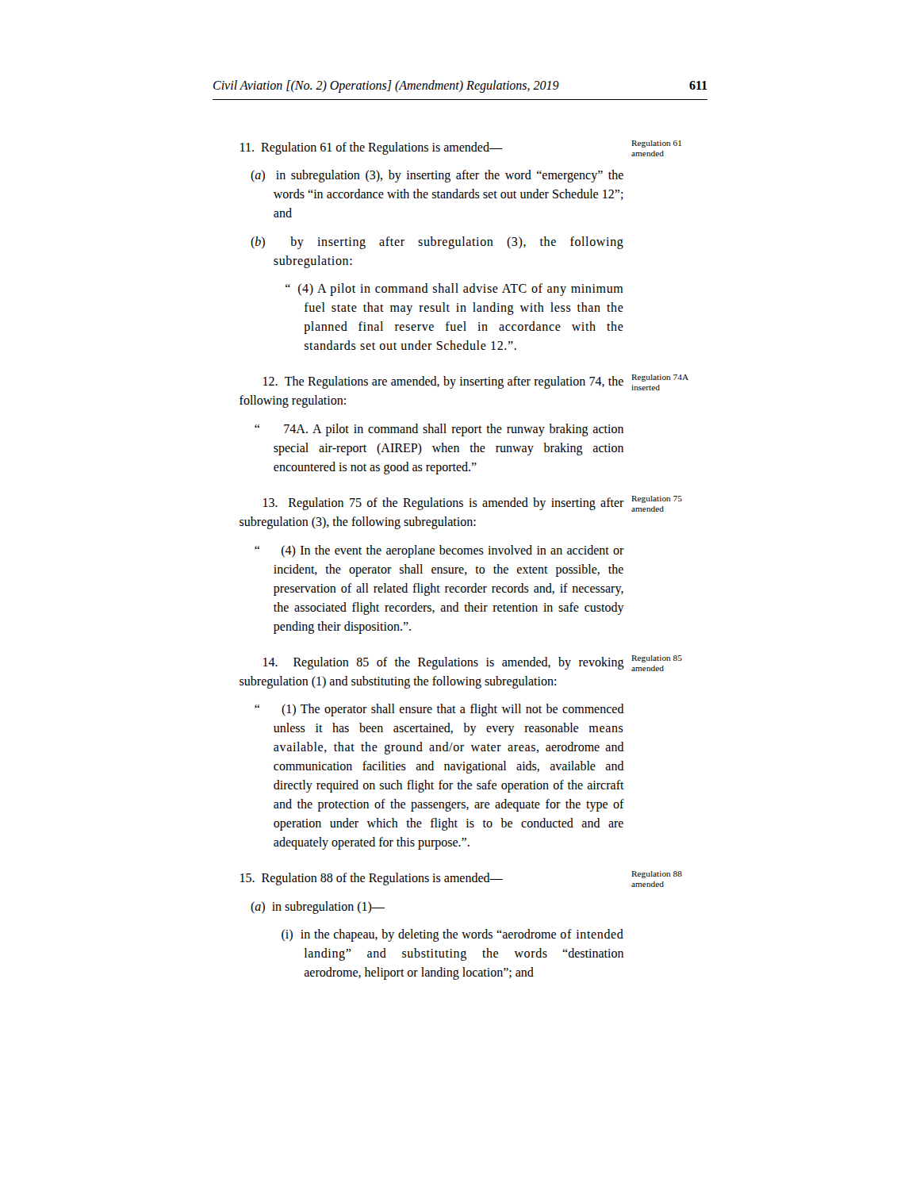Civil Aviation [(No. 2) Operations] (Amendment) Regulations, 2019 611
Regulation 61 amended
11. Regulation 61 of the Regulations is amended—
(a) in subregulation (3), by inserting after the word “emergency” the words “in accordance with the standards set out under Schedule 12”; and
(b) by inserting after subregulation (3), the following subregulation:
“ (4) A pilot in command shall advise ATC of any minimum fuel state that may result in landing with less than the planned final reserve fuel in accordance with the standards set out under Schedule 12.”.
Regulation 74A inserted
12. The Regulations are amended, by inserting after regulation 74, the following regulation:
“ 74A. A pilot in command shall report the runway braking action special air-report (AIREP) when the runway braking action encountered is not as good as reported.”
Regulation 75 amended
13. Regulation 75 of the Regulations is amended by inserting after subregulation (3), the following subregulation:
“ (4) In the event the aeroplane becomes involved in an accident or incident, the operator shall ensure, to the extent possible, the preservation of all related flight recorder records and, if necessary, the associated flight recorders, and their retention in safe custody pending their disposition.”.
Regulation 85 amended
14. Regulation 85 of the Regulations is amended, by revoking subregulation (1) and substituting the following subregulation:
“ (1) The operator shall ensure that a flight will not be commenced unless it has been ascertained, by every reasonable means available, that the ground and/or water areas, aerodrome and communication facilities and navigational aids, available and directly required on such flight for the safe operation of the aircraft and the protection of the passengers, are adequate for the type of operation under which the flight is to be conducted and are adequately operated for this purpose.”.
Regulation 88 amended
15. Regulation 88 of the Regulations is amended—
(a) in subregulation (1)—
(i) in the chapeau, by deleting the words “aerodrome of intended landing” and substituting the words “destination aerodrome, heliport or landing location”; and